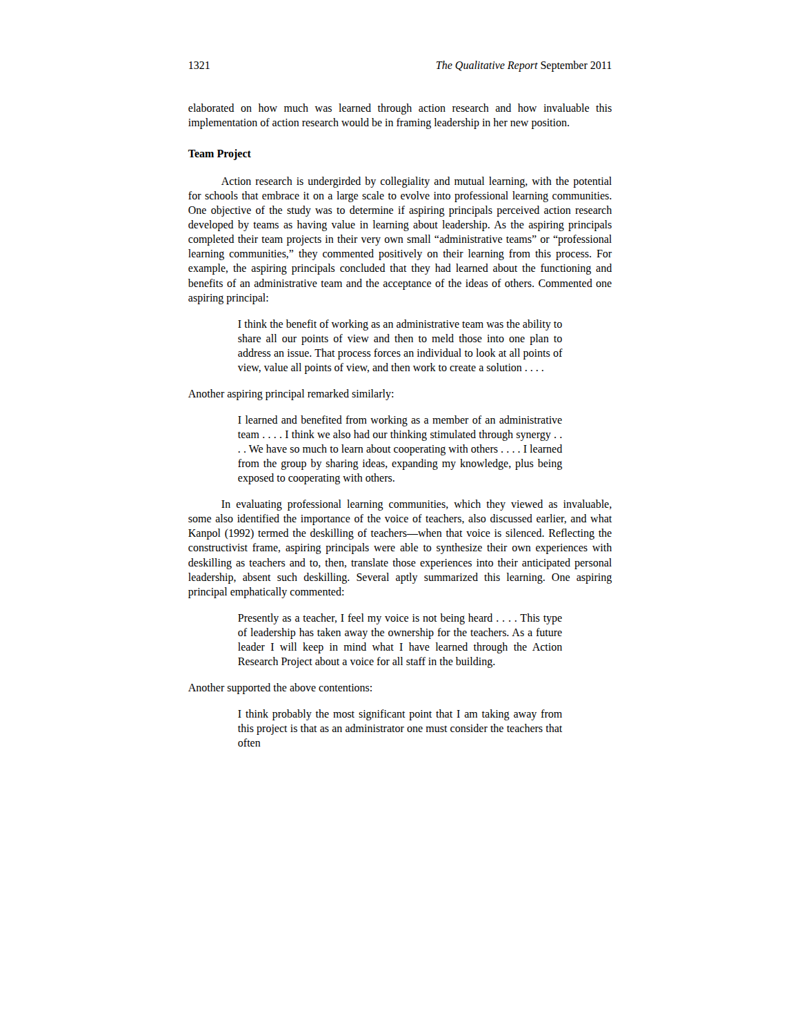1321 The Qualitative Report September 2011
elaborated on how much was learned through action research and how invaluable this implementation of action research would be in framing leadership in her new position.
Team Project
Action research is undergirded by collegiality and mutual learning, with the potential for schools that embrace it on a large scale to evolve into professional learning communities. One objective of the study was to determine if aspiring principals perceived action research developed by teams as having value in learning about leadership. As the aspiring principals completed their team projects in their very own small “administrative teams” or “professional learning communities,” they commented positively on their learning from this process. For example, the aspiring principals concluded that they had learned about the functioning and benefits of an administrative team and the acceptance of the ideas of others. Commented one aspiring principal:
I think the benefit of working as an administrative team was the ability to share all our points of view and then to meld those into one plan to address an issue. That process forces an individual to look at all points of view, value all points of view, and then work to create a solution . . . .
Another aspiring principal remarked similarly:
I learned and benefited from working as a member of an administrative team . . . . I think we also had our thinking stimulated through synergy . . . . We have so much to learn about cooperating with others . . . . I learned from the group by sharing ideas, expanding my knowledge, plus being exposed to cooperating with others.
In evaluating professional learning communities, which they viewed as invaluable, some also identified the importance of the voice of teachers, also discussed earlier, and what Kanpol (1992) termed the deskilling of teachers—when that voice is silenced. Reflecting the constructivist frame, aspiring principals were able to synthesize their own experiences with deskilling as teachers and to, then, translate those experiences into their anticipated personal leadership, absent such deskilling. Several aptly summarized this learning. One aspiring principal emphatically commented:
Presently as a teacher, I feel my voice is not being heard . . . . This type of leadership has taken away the ownership for the teachers. As a future leader I will keep in mind what I have learned through the Action Research Project about a voice for all staff in the building.
Another supported the above contentions:
I think probably the most significant point that I am taking away from this project is that as an administrator one must consider the teachers that often